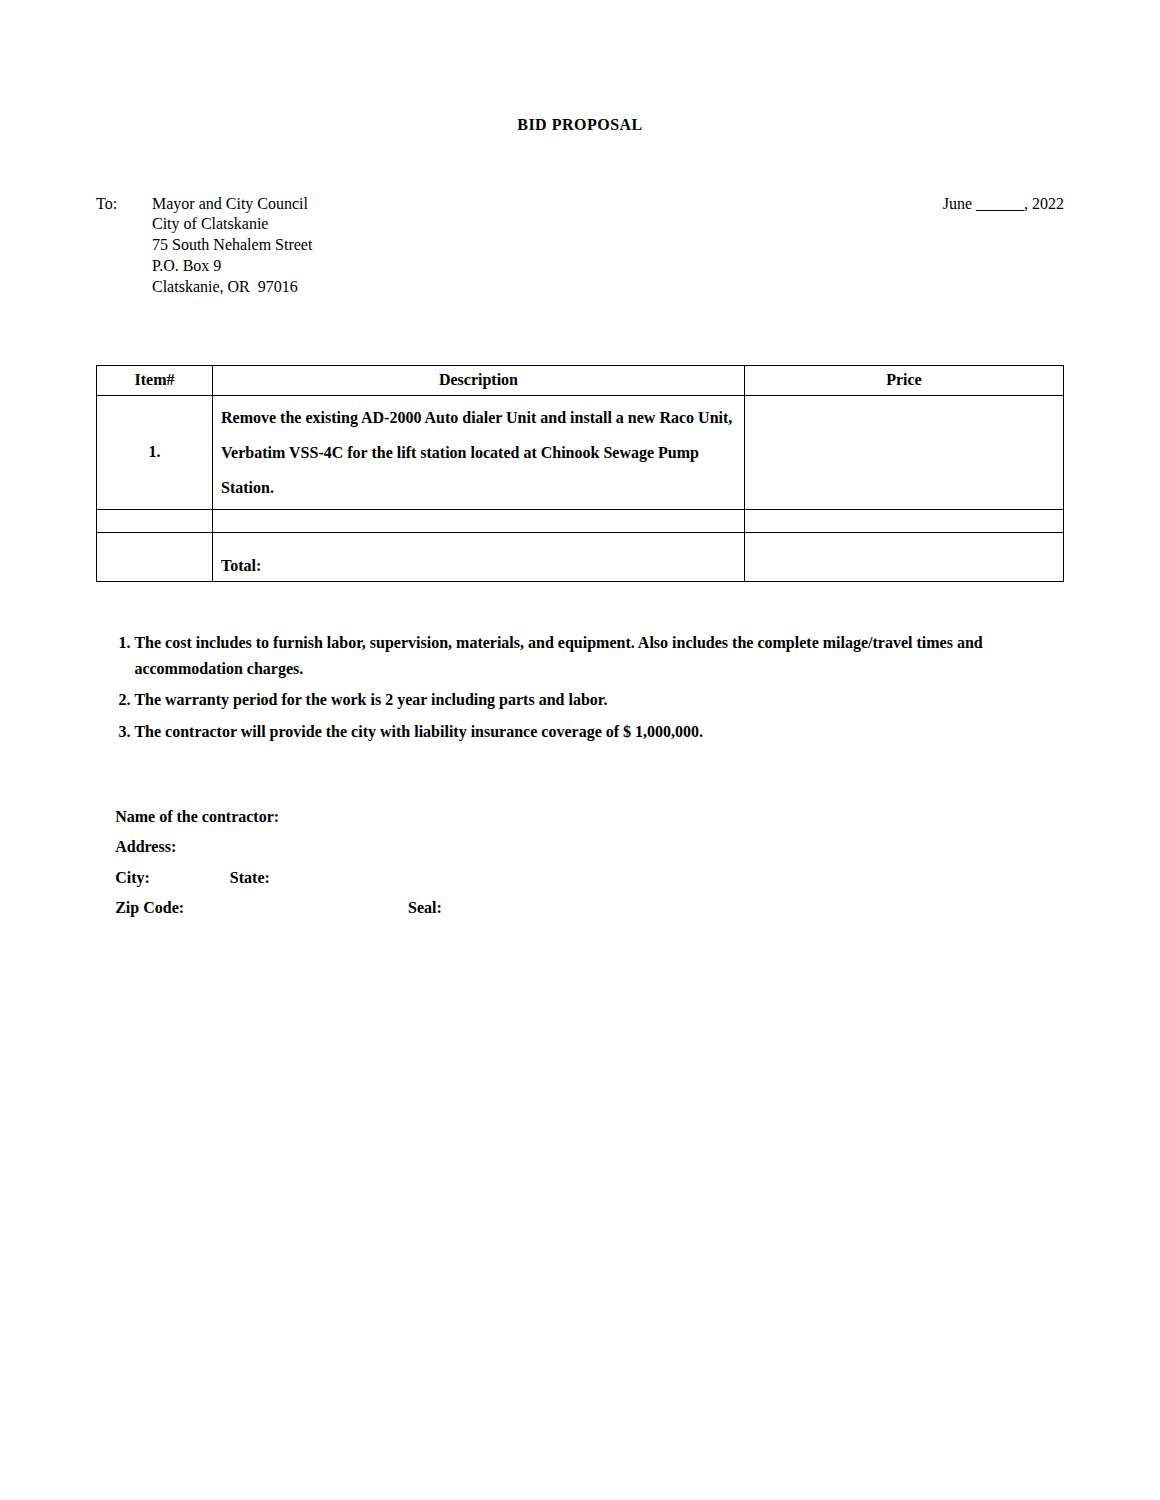BID PROPOSAL
| To: | Mayor and City Council | June ______, 2022 |
| | City of Clatskanie | |
| | 75 South Nehalem Street | |
| | P.O. Box 9 | |
| | Clatskanie, OR 97016 | |
| Item# | Description | Price |
| --- | --- | --- |
| 1. | Remove the existing AD-2000 Auto dialer Unit and install a new Raco Unit, Verbatim VSS-4C for the lift station located at Chinook Sewage Pump Station. | |
| | Total: | |
The cost includes to furnish labor, supervision, materials, and equipment. Also includes the complete milage/travel times and accommodation charges.
The warranty period for the work is 2 year including parts and labor.
The contractor will provide the city with liability insurance coverage of $ 1,000,000.
Name of the contractor: Address: City:State: Zip Code:Seal: